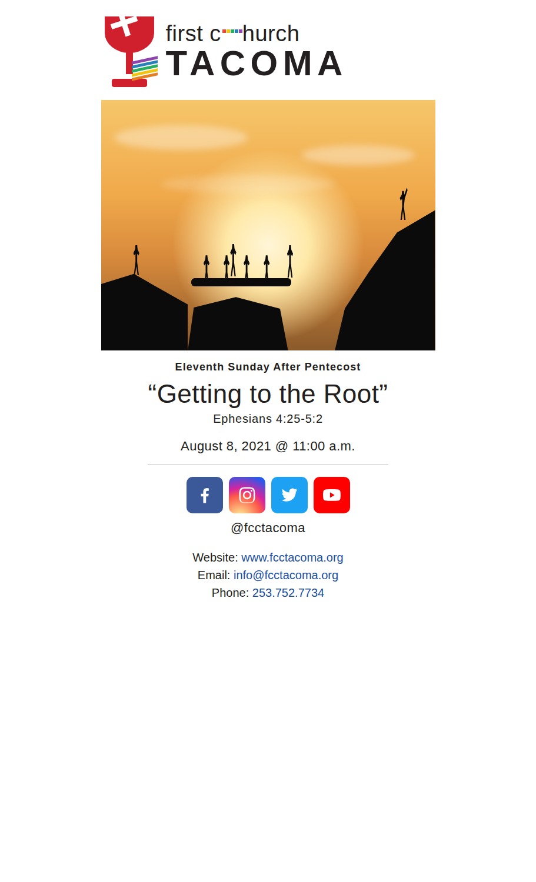first c hurch
TACOMA
Eleventh Sunday After Pentecost
“Getting to the Root”
Ephesians 4:25-5:2
August 8, 2021 @ 11:00 a.m.
@fcctacoma
Website: www.fcctacoma.org
Email: info@fcctacoma.org
Phone: 253.752.7734